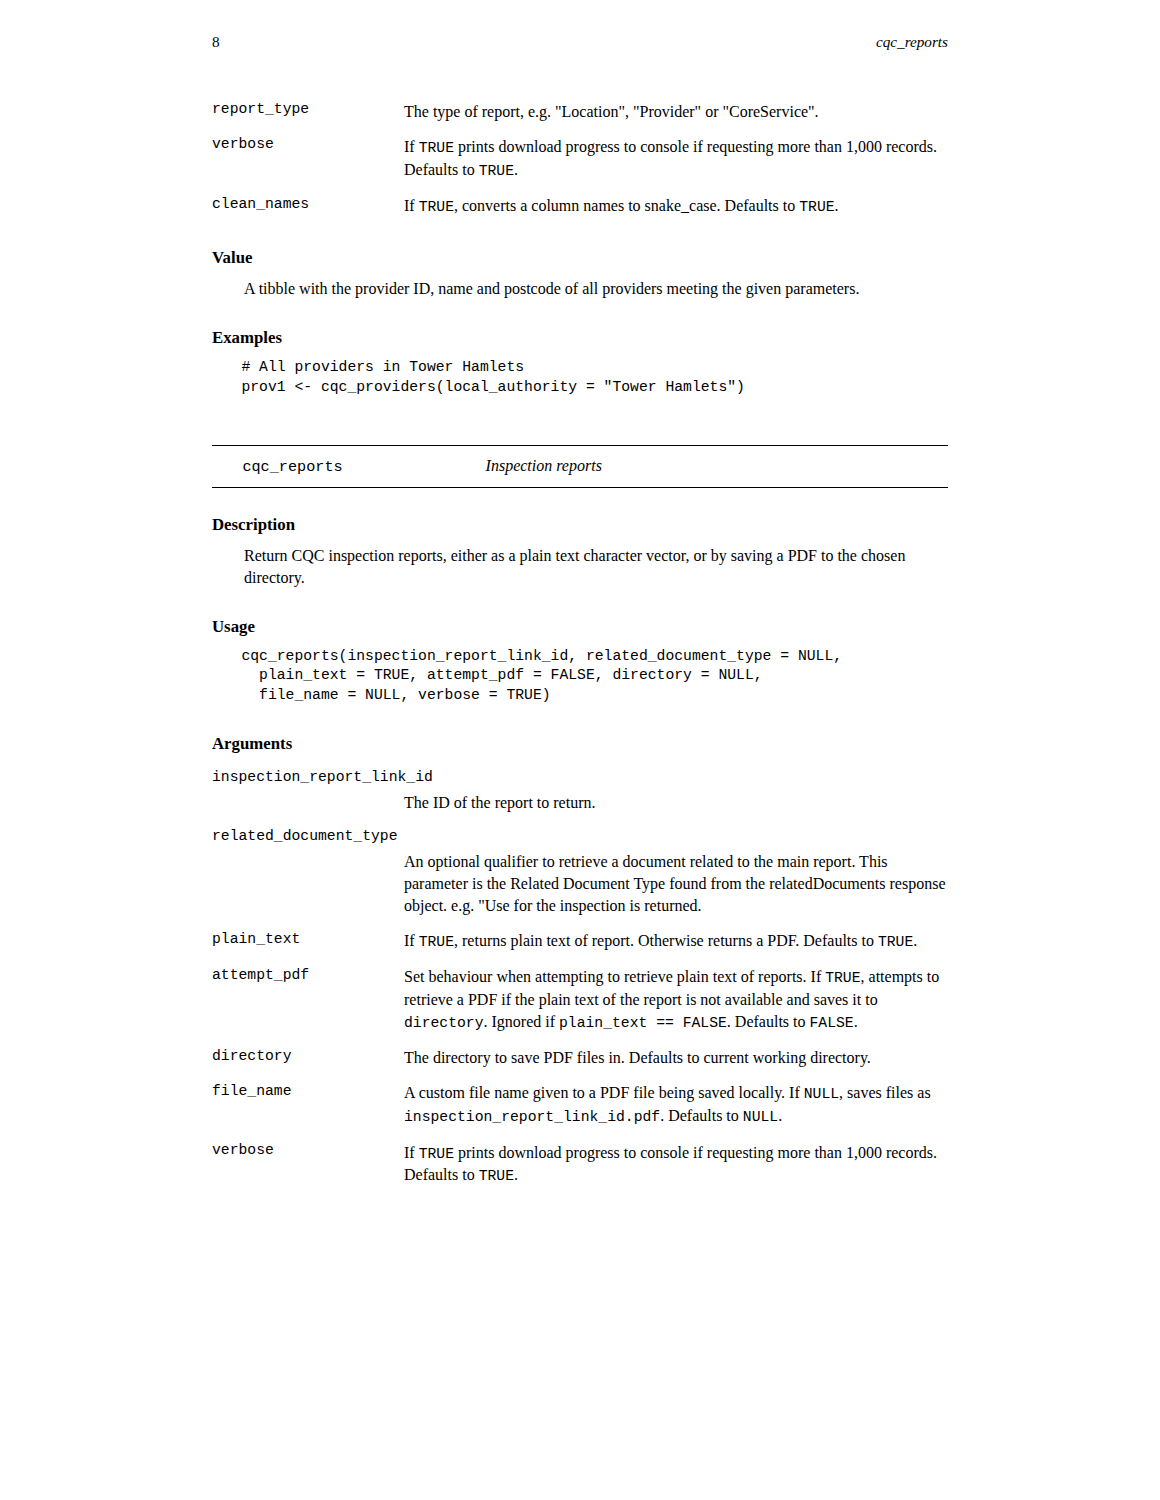8 cqc_reports
report_type
The type of report, e.g. "Location", "Provider" or "CoreService".
verbose
If TRUE prints download progress to console if requesting more than 1,000 records. Defaults to TRUE.
clean_names
If TRUE, converts a column names to snake_case. Defaults to TRUE.
Value
A tibble with the provider ID, name and postcode of all providers meeting the given parameters.
Examples
# All providers in Tower Hamlets
prov1 <- cqc_providers(local_authority = "Tower Hamlets")
cqc_reports Inspection reports
Description
Return CQC inspection reports, either as a plain text character vector, or by saving a PDF to the chosen directory.
Usage
cqc_reports(inspection_report_link_id, related_document_type = NULL,
  plain_text = TRUE, attempt_pdf = FALSE, directory = NULL,
  file_name = NULL, verbose = TRUE)
Arguments
inspection_report_link_id
The ID of the report to return.
related_document_type
An optional qualifier to retrieve a document related to the main report. This parameter is the Related Document Type found from the relatedDocuments response object. e.g. "Use for the inspection is returned.
plain_text
If TRUE, returns plain text of report. Otherwise returns a PDF. Defaults to TRUE.
attempt_pdf
Set behaviour when attempting to retrieve plain text of reports. If TRUE, attempts to retrieve a PDF if the plain text of the report is not available and saves it to directory. Ignored if plain_text == FALSE. Defaults to FALSE.
directory
The directory to save PDF files in. Defaults to current working directory.
file_name
A custom file name given to a PDF file being saved locally. If NULL, saves files as inspection_report_link_id.pdf. Defaults to NULL.
verbose
If TRUE prints download progress to console if requesting more than 1,000 records. Defaults to TRUE.